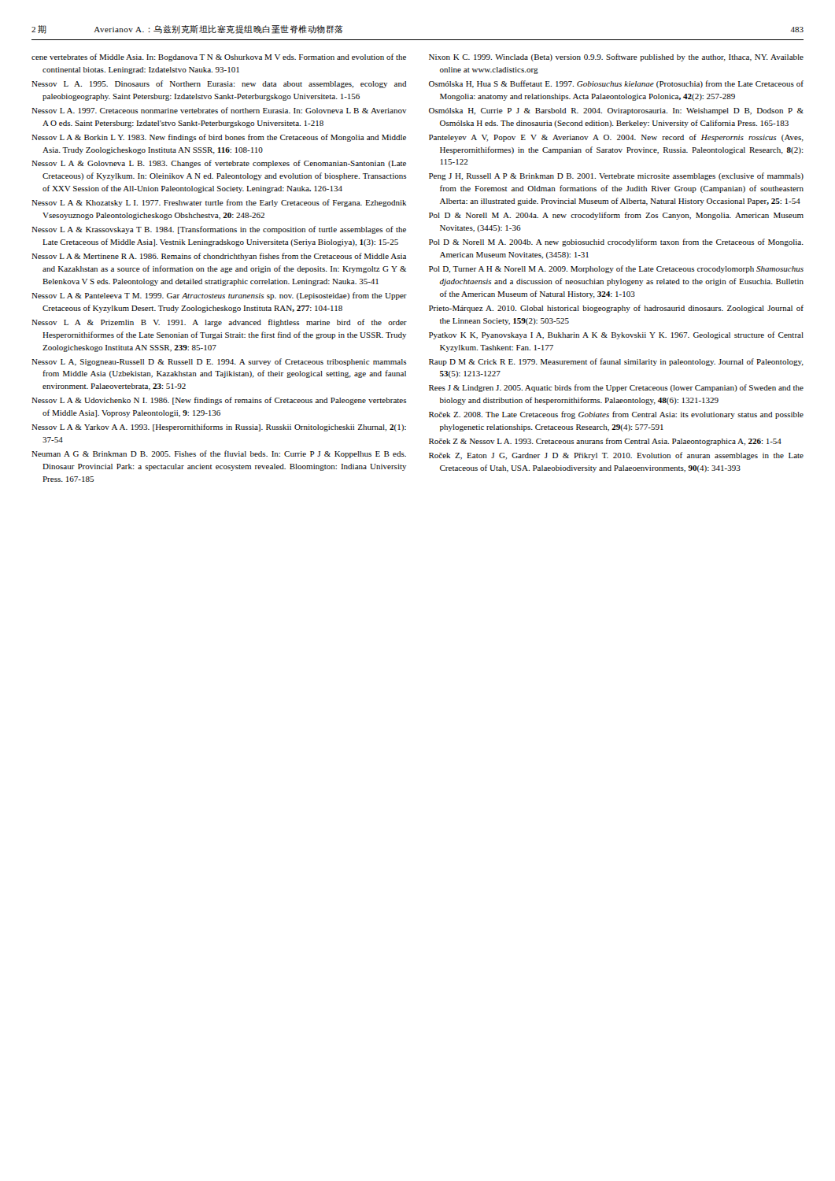2 期 Averianov A.：乌兹别克斯坦比塞克提组晚白垩世脊椎动物群落 483
cene vertebrates of Middle Asia. In: Bogdanova T N & Oshurkova M V eds. Formation and evolution of the continental biotas. Leningrad: Izdatelstvo Nauka. 93-101
Nessov L A. 1995. Dinosaurs of Northern Eurasia: new data about assemblages, ecology and paleobiogeography. Saint Petersburg: Izdatelstvo Sankt-Peterburgskogo Universiteta. 1-156
Nessov L A. 1997. Cretaceous nonmarine vertebrates of northern Eurasia. In: Golovneva L B & Averianov A O eds. Saint Petersburg: Izdatel'stvo Sankt-Peterburgskogo Universiteta. 1-218
Nessov L A & Borkin L Y. 1983. New findings of bird bones from the Cretaceous of Mongolia and Middle Asia. Trudy Zoologicheskogo Instituta AN SSSR, 116: 108-110
Nessov L A & Golovneva L B. 1983. Changes of vertebrate complexes of Cenomanian-Santonian (Late Cretaceous) of Kyzylkum. In: Oleinikov A N ed. Paleontology and evolution of biosphere. Transactions of XXV Session of the All-Union Paleontological Society. Leningrad: Nauka. 126-134
Nessov L A & Khozatsky L I. 1977. Freshwater turtle from the Early Cretaceous of Fergana. Ezhegodnik Vsesoyuznogo Paleontologicheskogo Obshchestva, 20: 248-262
Nessov L A & Krassovskaya T B. 1984. [Transformations in the composition of turtle assemblages of the Late Cretaceous of Middle Asia]. Vestnik Leningradskogo Universiteta (Seriya Biologiya), 1(3): 15-25
Nessov L A & Mertinene R A. 1986. Remains of chondrichthyan fishes from the Cretaceous of Middle Asia and Kazakhstan as a source of information on the age and origin of the deposits. In: Krymgoltz G Y & Belenkova V S eds. Paleontology and detailed stratigraphic correlation. Leningrad: Nauka. 35-41
Nessov L A & Panteleeva T M. 1999. Gar Atractosteus turanensis sp. nov. (Lepisosteidae) from the Upper Cretaceous of Kyzylkum Desert. Trudy Zoologicheskogo Instituta RAN, 277: 104-118
Nessov L A & Prizemlin B V. 1991. A large advanced flightless marine bird of the order Hesperornithiformes of the Late Senonian of Turgai Strait: the first find of the group in the USSR. Trudy Zoologicheskogo Instituta AN SSSR, 239: 85-107
Nessov L A, Sigogneau-Russell D & Russell D E. 1994. A survey of Cretaceous tribosphenic mammals from Middle Asia (Uzbekistan, Kazakhstan and Tajikistan), of their geological setting, age and faunal environment. Palaeovertebrata, 23: 51-92
Nessov L A & Udovichenko N I. 1986. [New findings of remains of Cretaceous and Paleogene vertebrates of Middle Asia]. Voprosy Paleontologii, 9: 129-136
Nessov L A & Yarkov A A. 1993. [Hesperornithiforms in Russia]. Russkii Ornitologicheskii Zhurnal, 2(1): 37-54
Neuman A G & Brinkman D B. 2005. Fishes of the fluvial beds. In: Currie P J & Koppelhus E B eds. Dinosaur Provincial Park: a spectacular ancient ecosystem revealed. Bloomington: Indiana University Press. 167-185
Nixon K C. 1999. Winclada (Beta) version 0.9.9. Software published by the author, Ithaca, NY. Available online at www.cladistics.org
Osmólska H, Hua S & Buffetaut E. 1997. Gobiosuchus kielanae (Protosuchia) from the Late Cretaceous of Mongolia: anatomy and relationships. Acta Palaeontologica Polonica, 42(2): 257-289
Osmólska H, Currie P J & Barsbold R. 2004. Oviraptorosauria. In: Weishampel D B, Dodson P & Osmólska H eds. The dinosauria (Second edition). Berkeley: University of California Press. 165-183
Panteleyev A V, Popov E V & Averianov A O. 2004. New record of Hesperornis rossicus (Aves, Hesperornithiformes) in the Campanian of Saratov Province, Russia. Paleontological Research, 8(2): 115-122
Peng J H, Russell A P & Brinkman D B. 2001. Vertebrate microsite assemblages (exclusive of mammals) from the Foremost and Oldman formations of the Judith River Group (Campanian) of southeastern Alberta: an illustrated guide. Provincial Museum of Alberta, Natural History Occasional Paper, 25: 1-54
Pol D & Norell M A. 2004a. A new crocodyliform from Zos Canyon, Mongolia. American Museum Novitates, (3445): 1-36
Pol D & Norell M A. 2004b. A new gobiosuchid crocodyliform taxon from the Cretaceous of Mongolia. American Museum Novitates, (3458): 1-31
Pol D, Turner A H & Norell M A. 2009. Morphology of the Late Cretaceous crocodylomorph Shamosuchus djadochtaensis and a discussion of neosuchian phylogeny as related to the origin of Eusuchia. Bulletin of the American Museum of Natural History, 324: 1-103
Prieto-Márquez A. 2010. Global historical biogeography of hadrosaurid dinosaurs. Zoological Journal of the Linnean Society, 159(2): 503-525
Pyatkov K K, Pyanovskaya I A, Bukharin A K & Bykovskii Y K. 1967. Geological structure of Central Kyzylkum. Tashkent: Fan. 1-177
Raup D M & Crick R E. 1979. Measurement of faunal similarity in paleontology. Journal of Paleontology, 53(5): 1213-1227
Rees J & Lindgren J. 2005. Aquatic birds from the Upper Cretaceous (lower Campanian) of Sweden and the biology and distribution of hesperornithiforms. Palaeontology, 48(6): 1321-1329
Roček Z. 2008. The Late Cretaceous frog Gobiates from Central Asia: its evolutionary status and possible phylogenetic relationships. Cretaceous Research, 29(4): 577-591
Roček Z & Nessov L A. 1993. Cretaceous anurans from Central Asia. Palaeontographica A, 226: 1-54
Roček Z, Eaton J G, Gardner J D & Přikryl T. 2010. Evolution of anuran assemblages in the Late Cretaceous of Utah, USA. Palaeobiodiversity and Palaeoenvironments, 90(4): 341-393